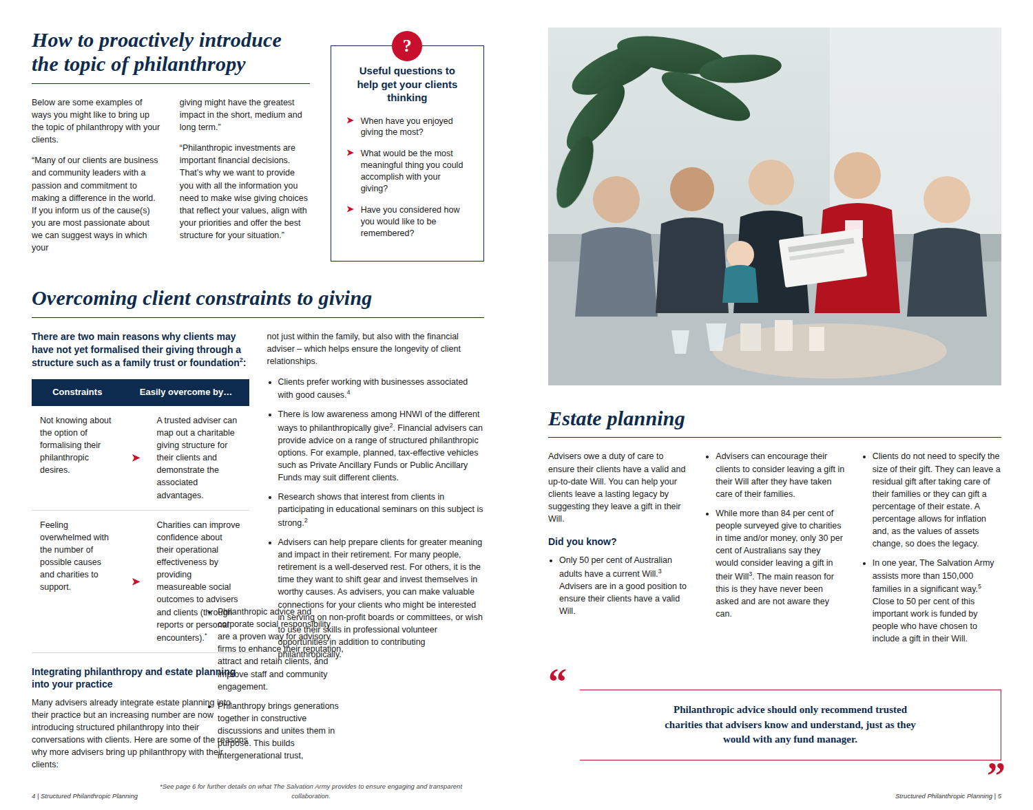How to proactively introduce
the topic of philanthropy
Below are some examples of ways you might like to bring up the topic of philanthropy with your clients.
“Many of our clients are business and community leaders with a passion and commitment to making a difference in the world. If you inform us of the cause(s) you are most passionate about we can suggest ways in which your
giving might have the greatest impact in the short, medium and long term.”
“Philanthropic investments are important financial decisions. That’s why we want to provide you with all the information you need to make wise giving choices that reflect your values, align with your priorities and offer the best structure for your situation.”
?
Useful questions to
help get your clients
thinking
➤When have you enjoyed giving the most?
➤What would be the most meaningful thing you could accomplish with your giving?
➤Have you considered how you would like to be remembered?
Overcoming client constraints to giving
There are two main reasons why clients may have not yet formalised their giving through a structure such as a family trust or foundation2:
| Constraints | Easily overcome by… |
| --- | --- |
| Not knowing about the option of formalising their philanthropic desires. | ➤ | A trusted adviser can map out a charitable giving structure for their clients and demonstrate the associated advantages. |
| Feeling overwhelmed with the number of possible causes and charities to support. | ➤ | Charities can improve confidence about their operational effectiveness by providing measureable social outcomes to advisers and clients (through reports or personal encounters). * |
Integrating philanthropy and estate planning
into your practice
Many advisers already integrate estate planning into their practice but an increasing number are now introducing structured philanthropy into their conversations with clients. Here are some of the reasons why more advisers bring up philanthropy with their clients:
not just within the family, but also with the financial adviser – which helps ensure the longevity of client relationships.
Clients prefer working with businesses associated with good causes.4
There is low awareness among HNWI of the different ways to philanthropically give2. Financial advisers can provide advice on a range of structured philanthropic options. For example, planned, tax-effective vehicles such as Private Ancillary Funds or Public Ancillary Funds may suit different clients.
Research shows that interest from clients in participating in educational seminars on this subject is strong.2
Advisers can help prepare clients for greater meaning and impact in their retirement. For many people, retirement is a well-deserved rest. For others, it is the time they want to shift gear and invest themselves in worthy causes. As advisers, you can make valuable connections for your clients who might be interested in serving on non-profit boards or committees, or wish to use their skills in professional volunteer opportunities in addition to contributing philanthropically.
Philanthropic advice and corporate social responsibility are a proven way for advisory firms to enhance their reputation, attract and retain clients, and improve staff and community engagement.
Philanthropy brings generations together in constructive discussions and unites them in purpose. This builds intergenerational trust,
4 | Structured Philanthropic Planning
*See page 6 for further details on what The Salvation Army provides to ensure engaging and transparent collaboration.
Estate planning
Advisers owe a duty of care to ensure their clients have a valid and up-to-date Will. You can help your clients leave a lasting legacy by suggesting they leave a gift in their Will.
Did you know?
Only 50 per cent of Australian adults have a current Will.3 Advisers are in a good position to ensure their clients have a valid Will.
Advisers can encourage their clients to consider leaving a gift in their Will after they have taken care of their families.
While more than 84 per cent of people surveyed give to charities in time and/or money, only 30 per cent of Australians say they would consider leaving a gift in their Will3. The main reason for this is they have never been asked and are not aware they can.
Clients do not need to specify the size of their gift. They can leave a residual gift after taking care of their families or they can gift a percentage of their estate. A percentage allows for inflation and, as the values of assets change, so does the legacy.
In one year, The Salvation Army assists more than 150,000 families in a significant way.5 Close to 50 per cent of this important work is funded by people who have chosen to include a gift in their Will.
“
Philanthropic advice should only recommend trusted
charities that advisers know and understand, just as they
would with any fund manager.
”
Structured Philanthropic Planning | 5